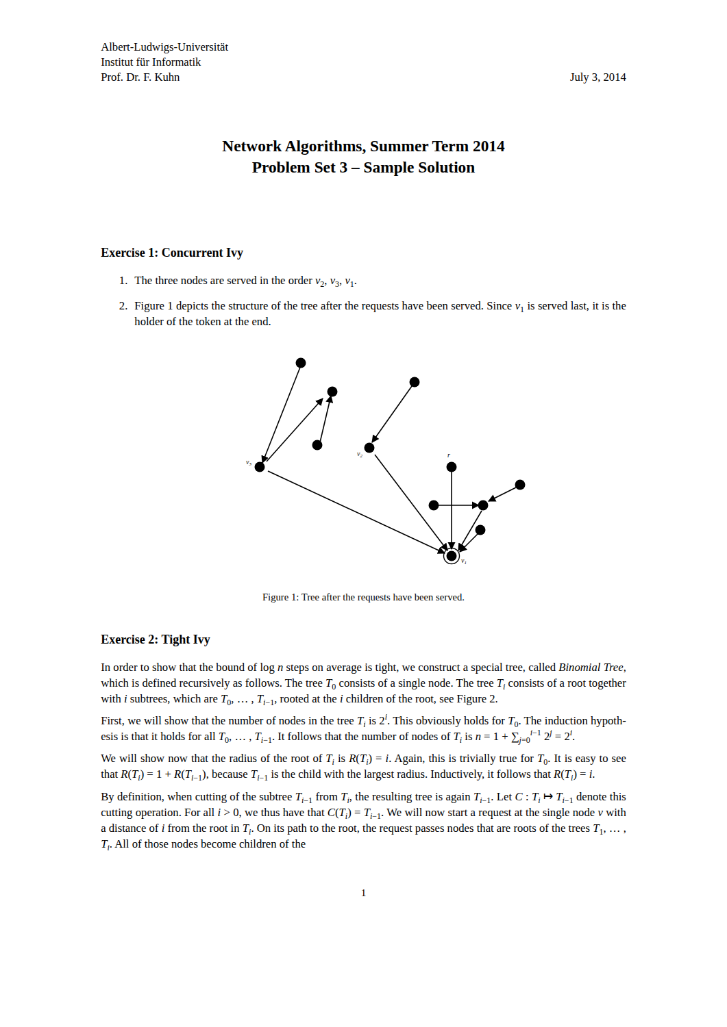Albert-Ludwigs-Universität
Institut für Informatik
Prof. Dr. F. Kuhn
July 3, 2014
Network Algorithms, Summer Term 2014
Problem Set 3 – Sample Solution
Exercise 1: Concurrent Ivy
The three nodes are served in the order v2, v3, v1.
Figure 1 depicts the structure of the tree after the requests have been served. Since v1 is served last, it is the holder of the token at the end.
v3 v2 r v1
Figure 1: Tree after the requests have been served.
Exercise 2: Tight Ivy
In order to show that the bound of log n steps on average is tight, we construct a special tree, called Binomial Tree, which is defined recursively as follows. The tree T0 consists of a single node. The tree Ti consists of a root together with i subtrees, which are T0, … , Ti−1, rooted at the i children of the root, see Figure 2.
First, we will show that the number of nodes in the tree Ti is 2i. This obviously holds for T0. The induction hypothesis is that it holds for all T0, … , Ti−1. It follows that the number of nodes of Ti is n = 1 + ∑j=0i−1 2j = 2i.
We will show now that the radius of the root of Ti is R(Ti) = i. Again, this is trivially true for T0. It is easy to see that R(Ti) = 1 + R(Ti−1), because Ti−1 is the child with the largest radius. Inductively, it follows that R(Ti) = i.
By definition, when cutting of the subtree Ti−1 from Ti, the resulting tree is again Ti−1. Let C : Ti ↦ Ti−1 denote this cutting operation. For all i > 0, we thus have that C(Ti) = Ti−1. We will now start a request at the single node v with a distance of i from the root in Ti. On its path to the root, the request passes nodes that are roots of the trees T1, … , Ti. All of those nodes become children of the
1